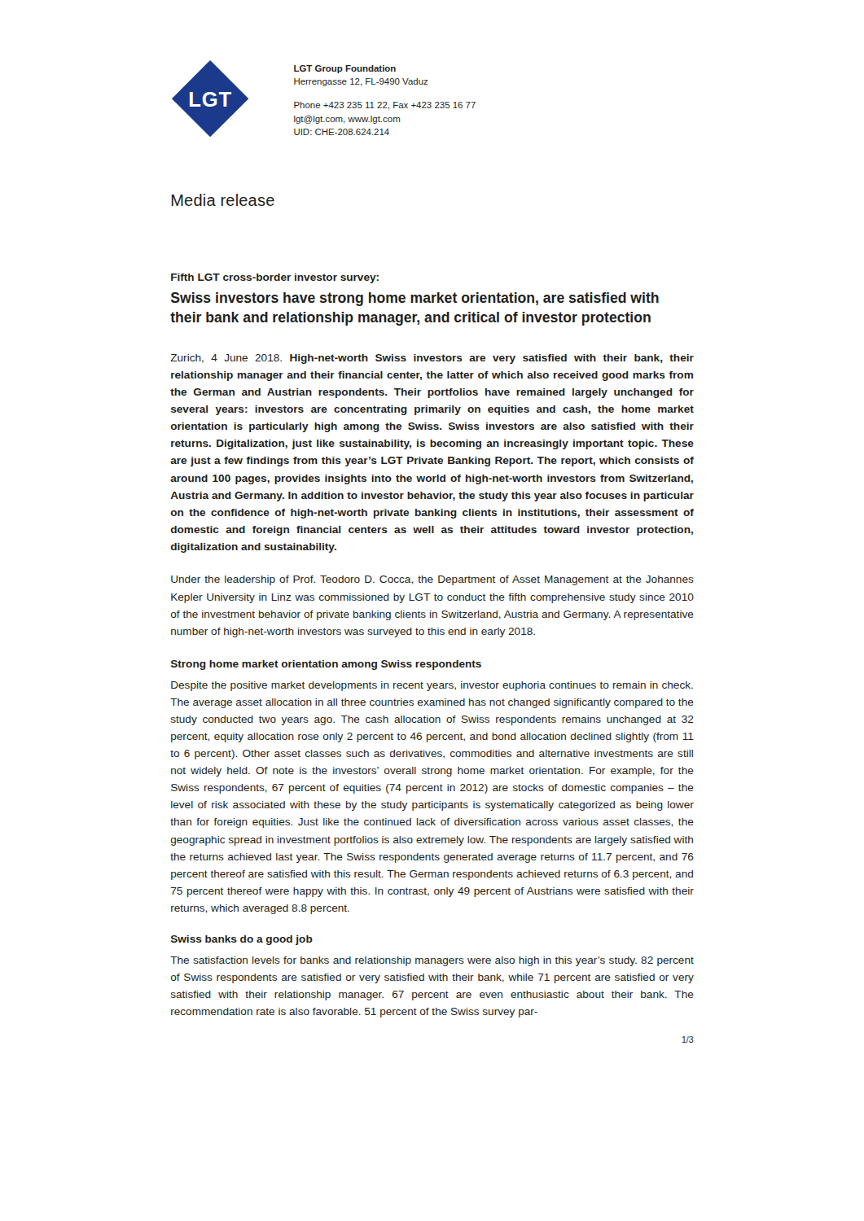LGT
LGT Group Foundation
Herrengasse 12, FL-9490 Vaduz
Phone +423 235 11 22, Fax +423 235 16 77
lgt@lgt.com, www.lgt.com
UID: CHE-208.624.214
Media release
Fifth LGT cross-border investor survey:
Swiss investors have strong home market orientation, are satisfied with their bank and relationship manager, and critical of investor protection
Zurich, 4 June 2018. High-net-worth Swiss investors are very satisfied with their bank, their relationship manager and their financial center, the latter of which also received good marks from the German and Austrian respondents. Their portfolios have remained largely unchanged for several years: investors are concentrating primarily on equities and cash, the home market orientation is particularly high among the Swiss. Swiss investors are also satisfied with their returns. Digitalization, just like sustainability, is becoming an increasingly important topic. These are just a few findings from this year’s LGT Private Banking Report. The report, which consists of around 100 pages, provides insights into the world of high-net-worth investors from Switzerland, Austria and Germany. In addition to investor behavior, the study this year also focuses in particular on the confidence of high-net-worth private banking clients in institutions, their assessment of domestic and foreign financial centers as well as their attitudes toward investor protection, digitalization and sustainability.
Under the leadership of Prof. Teodoro D. Cocca, the Department of Asset Management at the Johannes Kepler University in Linz was commissioned by LGT to conduct the fifth comprehensive study since 2010 of the investment behavior of private banking clients in Switzerland, Austria and Germany. A representative number of high-net-worth investors was surveyed to this end in early 2018.
Strong home market orientation among Swiss respondents
Despite the positive market developments in recent years, investor euphoria continues to remain in check. The average asset allocation in all three countries examined has not changed significantly compared to the study conducted two years ago. The cash allocation of Swiss respondents remains unchanged at 32 percent, equity allocation rose only 2 percent to 46 percent, and bond allocation declined slightly (from 11 to 6 percent). Other asset classes such as derivatives, commodities and alternative investments are still not widely held. Of note is the investors’ overall strong home market orientation. For example, for the Swiss respondents, 67 percent of equities (74 percent in 2012) are stocks of domestic companies – the level of risk associated with these by the study participants is systematically categorized as being lower than for foreign equities. Just like the continued lack of diversification across various asset classes, the geographic spread in investment portfolios is also extremely low. The respondents are largely satisfied with the returns achieved last year. The Swiss respondents generated average returns of 11.7 percent, and 76 percent thereof are satisfied with this result. The German respondents achieved returns of 6.3 percent, and 75 percent thereof were happy with this. In contrast, only 49 percent of Austrians were satisfied with their returns, which averaged 8.8 percent.
Swiss banks do a good job
The satisfaction levels for banks and relationship managers were also high in this year’s study. 82 percent of Swiss respondents are satisfied or very satisfied with their bank, while 71 percent are satisfied or very satisfied with their relationship manager. 67 percent are even enthusiastic about their bank. The recommendation rate is also favorable. 51 percent of the Swiss survey par-
1/3